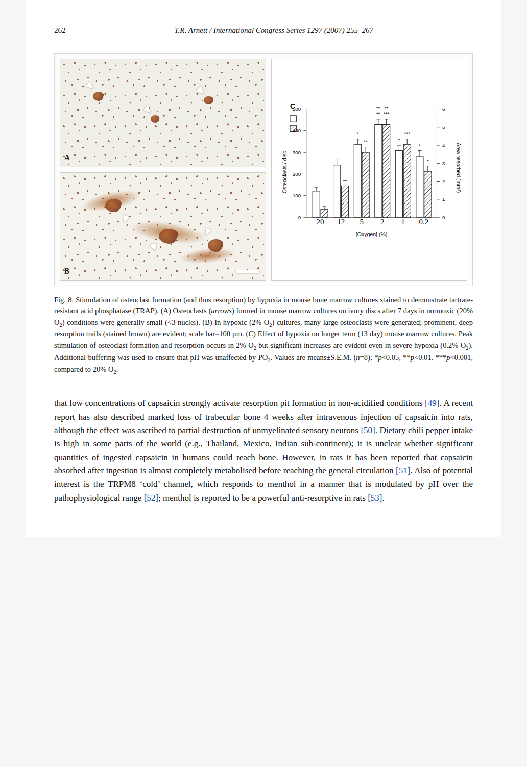262 T.R. Arnett / International Congress Series 1297 (2007) 255–267
A
C 0 100 200 300 400 500 0 1 2 3 4 5 6 Osteoclasts / disc Area resorbed (mm²) [Oxygen] (%) 20 12 * ** 5 ** ** *** ** 2 * *** 1 * * 0.2
B
Fig. 8. Stimulation of osteoclast formation (and thus resorption) by hypoxia in mouse bone marrow cultures stained to demonstrate tartrate-resistant acid phosphatase (TRAP). (A) Osteoclasts (arrows) formed in mouse marrow cultures on ivory discs after 7 days in normoxic (20% O2) conditions were generally small (<3 nuclei). (B) In hypoxic (2% O2) cultures, many large osteoclasts were generated; prominent, deep resorption trails (stained brown) are evident; scale bar=100 μm. (C) Effect of hypoxia on longer term (13 day) mouse marrow cultures. Peak stimulation of osteoclast formation and resorption occurs in 2% O2 but significant increases are evident even in severe hypoxia (0.2% O2). Additional buffering was used to ensure that pH was unaffected by PO2. Values are means±S.E.M. (n=8); *p<0.05, **p<0.01, ***p<0.001, compared to 20% O2.
that low concentrations of capsaicin strongly activate resorption pit formation in non-acidified conditions [49]. A recent report has also described marked loss of trabecular bone 4 weeks after intravenous injection of capsaicin into rats, although the effect was ascribed to partial destruction of unmyelinated sensory neurons [50]. Dietary chili pepper intake is high in some parts of the world (e.g., Thailand, Mexico, Indian sub-continent); it is unclear whether significant quantities of ingested capsaicin in humans could reach bone. However, in rats it has been reported that capsaicin absorbed after ingestion is almost completely metabolised before reaching the general circulation [51]. Also of potential interest is the TRPM8 ‘cold’ channel, which responds to menthol in a manner that is modulated by pH over the pathophysiological range [52]; menthol is reported to be a powerful anti-resorptive in rats [53].